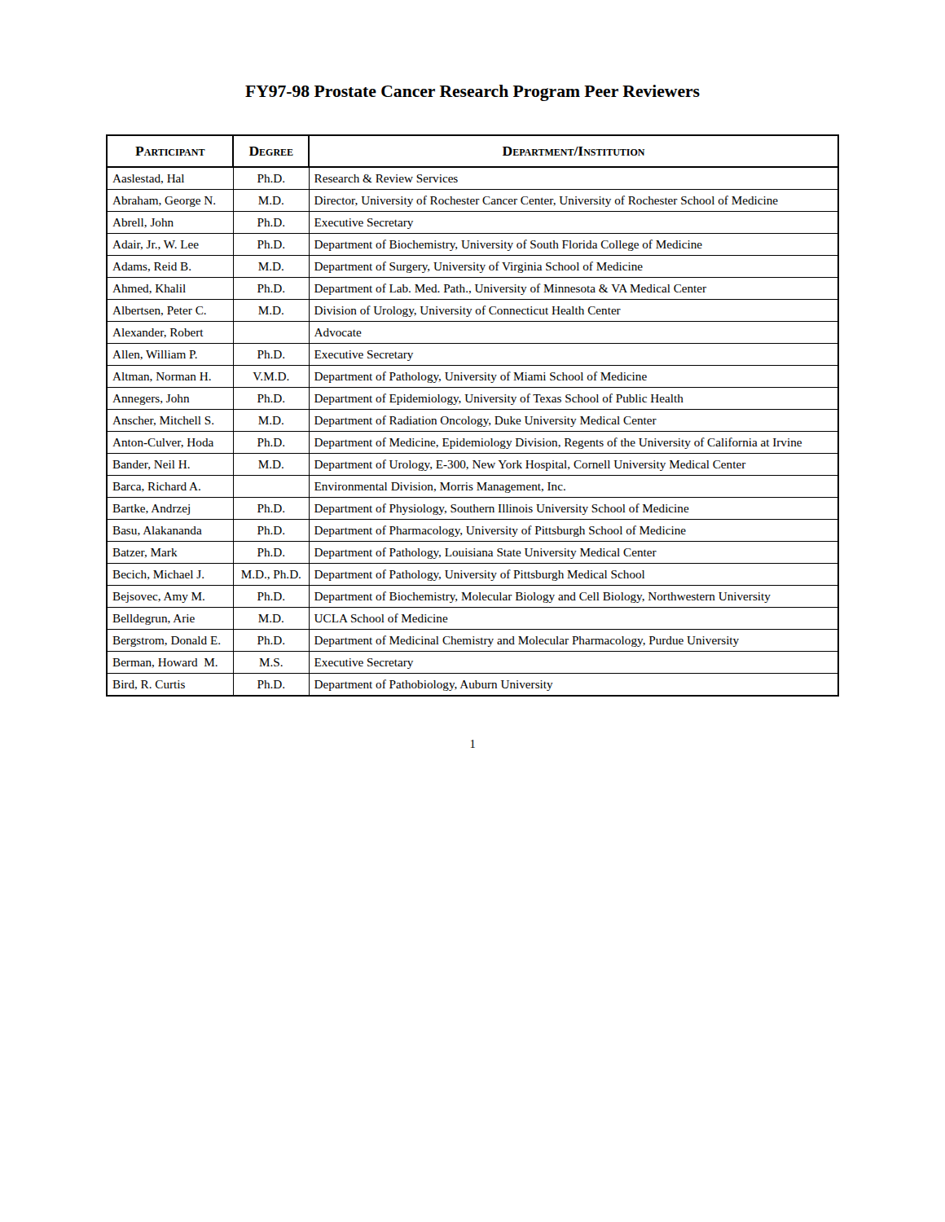FY97-98 Prostate Cancer Research Program Peer Reviewers
| Participant | Degree | Department/Institution |
| --- | --- | --- |
| Aaslestad, Hal | Ph.D. | Research & Review Services |
| Abraham, George N. | M.D. | Director, University of Rochester Cancer Center, University of Rochester School of Medicine |
| Abrell, John | Ph.D. | Executive Secretary |
| Adair, Jr., W. Lee | Ph.D. | Department of Biochemistry, University of South Florida College of Medicine |
| Adams, Reid B. | M.D. | Department of Surgery, University of Virginia School of Medicine |
| Ahmed, Khalil | Ph.D. | Department of Lab. Med. Path., University of Minnesota & VA Medical Center |
| Albertsen, Peter C. | M.D. | Division of Urology, University of Connecticut Health Center |
| Alexander, Robert | | Advocate |
| Allen, William P. | Ph.D. | Executive Secretary |
| Altman, Norman H. | V.M.D. | Department of Pathology, University of Miami School of Medicine |
| Annegers, John | Ph.D. | Department of Epidemiology, University of Texas School of Public Health |
| Anscher, Mitchell S. | M.D. | Department of Radiation Oncology, Duke University Medical Center |
| Anton-Culver, Hoda | Ph.D. | Department of Medicine, Epidemiology Division, Regents of the University of California at Irvine |
| Bander, Neil H. | M.D. | Department of Urology, E-300, New York Hospital, Cornell University Medical Center |
| Barca, Richard A. | | Environmental Division, Morris Management, Inc. |
| Bartke, Andrzej | Ph.D. | Department of Physiology, Southern Illinois University School of Medicine |
| Basu, Alakananda | Ph.D. | Department of Pharmacology, University of Pittsburgh School of Medicine |
| Batzer, Mark | Ph.D. | Department of Pathology, Louisiana State University Medical Center |
| Becich, Michael J. | M.D., Ph.D. | Department of Pathology, University of Pittsburgh Medical School |
| Bejsovec, Amy M. | Ph.D. | Department of Biochemistry, Molecular Biology and Cell Biology, Northwestern University |
| Belldegrun, Arie | M.D. | UCLA School of Medicine |
| Bergstrom, Donald E. | Ph.D. | Department of Medicinal Chemistry and Molecular Pharmacology, Purdue University |
| Berman, Howard M. | M.S. | Executive Secretary |
| Bird, R. Curtis | Ph.D. | Department of Pathobiology, Auburn University |
1